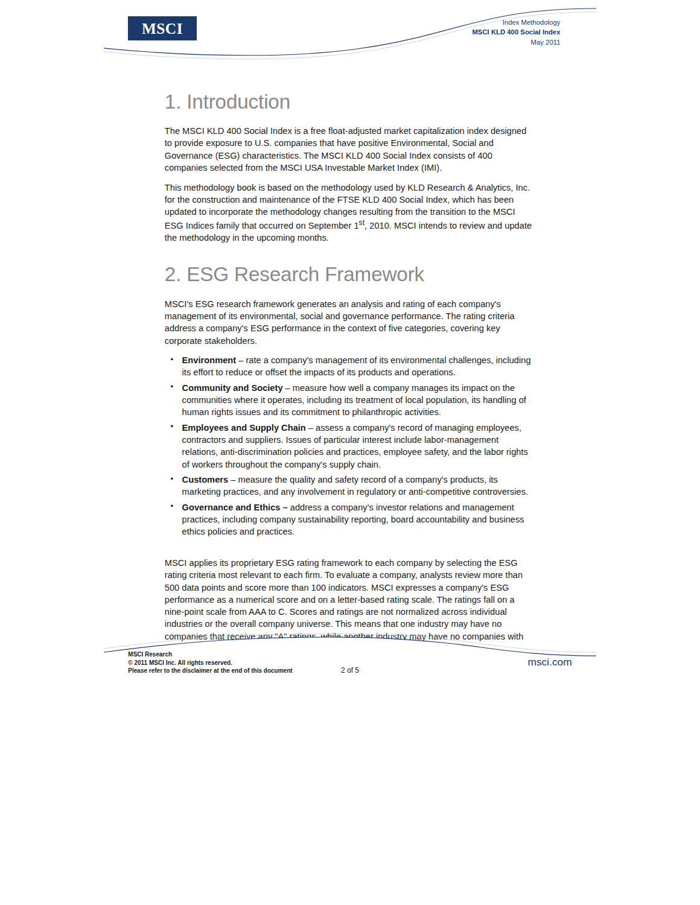MSCI
Index Methodology
MSCI KLD 400 Social Index
May 2011
1. Introduction
The MSCI KLD 400 Social Index is a free float-adjusted market capitalization index designed to provide exposure to U.S. companies that have positive Environmental, Social and Governance (ESG) characteristics. The MSCI KLD 400 Social Index consists of 400 companies selected from the MSCI USA Investable Market Index (IMI).
This methodology book is based on the methodology used by KLD Research & Analytics, Inc. for the construction and maintenance of the FTSE KLD 400 Social Index, which has been updated to incorporate the methodology changes resulting from the transition to the MSCI ESG Indices family that occurred on September 1st, 2010. MSCI intends to review and update the methodology in the upcoming months.
2. ESG Research Framework
MSCI's ESG research framework generates an analysis and rating of each company's management of its environmental, social and governance performance. The rating criteria address a company's ESG performance in the context of five categories, covering key corporate stakeholders.
Environment – rate a company's management of its environmental challenges, including its effort to reduce or offset the impacts of its products and operations.
Community and Society – measure how well a company manages its impact on the communities where it operates, including its treatment of local population, its handling of human rights issues and its commitment to philanthropic activities.
Employees and Supply Chain – assess a company's record of managing employees, contractors and suppliers. Issues of particular interest include labor-management relations, anti-discrimination policies and practices, employee safety, and the labor rights of workers throughout the company's supply chain.
Customers – measure the quality and safety record of a company's products, its marketing practices, and any involvement in regulatory or anti-competitive controversies.
Governance and Ethics – address a company's investor relations and management practices, including company sustainability reporting, board accountability and business ethics policies and practices.
MSCI applies its proprietary ESG rating framework to each company by selecting the ESG rating criteria most relevant to each firm. To evaluate a company, analysts review more than 500 data points and score more than 100 indicators. MSCI expresses a company's ESG performance as a numerical score and on a letter-based rating scale. The ratings fall on a nine-point scale from AAA to C. Scores and ratings are not normalized across individual industries or the overall company universe. This means that one industry may have no companies that receive any "A" ratings, while another industry may have no companies with "C" ratings.
For more details on ESG scores and ratings, please refer to
http://www.msci.com/products/indices/thematic/esg/esg_research_methodology.html
MSCI Research
© 2011 MSCI Inc. All rights reserved.
Please refer to the disclaimer at the end of this document
2 of 5
msci.com